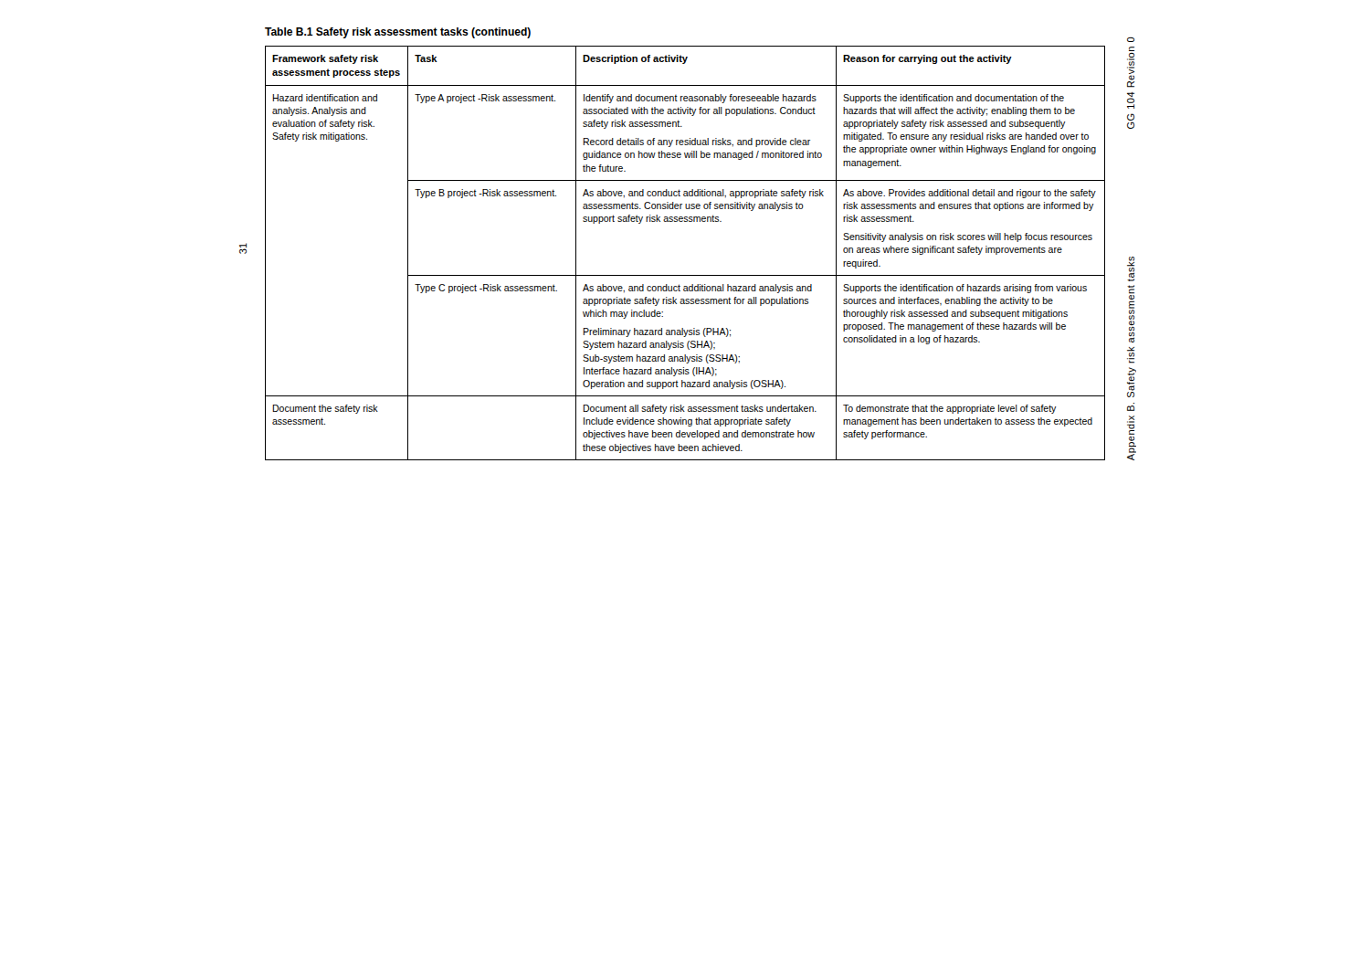GG 104 Revision 0
Appendix B. Safety risk assessment tasks
31
Table B.1 Safety risk assessment tasks (continued)
| Framework safety risk assessment process steps | Task | Description of activity | Reason for carrying out the activity |
| --- | --- | --- | --- |
| Hazard identification and analysis. Analysis and evaluation of safety risk. Safety risk mitigations. | Type A project -Risk assessment. | Identify and document reasonably foreseeable hazards associated with the activity for all populations. Conduct safety risk assessment. Record details of any residual risks, and provide clear guidance on how these will be managed / monitored into the future. | Supports the identification and documentation of the hazards that will affect the activity; enabling them to be appropriately safety risk assessed and subsequently mitigated. To ensure any residual risks are handed over to the appropriate owner within Highways England for ongoing management. |
| Type B project -Risk assessment. | As above, and conduct additional, appropriate safety risk assessments. Consider use of sensitivity analysis to support safety risk assessments. | As above. Provides additional detail and rigour to the safety risk assessments and ensures that options are informed by risk assessment. Sensitivity analysis on risk scores will help focus resources on areas where significant safety improvements are required. |
| Type C project -Risk assessment. | As above, and conduct additional hazard analysis and appropriate safety risk assessment for all populations which may include: Preliminary hazard analysis (PHA); System hazard analysis (SHA); Sub-system hazard analysis (SSHA); Interface hazard analysis (IHA); Operation and support hazard analysis (OSHA). | Supports the identification of hazards arising from various sources and interfaces, enabling the activity to be thoroughly risk assessed and subsequent mitigations proposed. The management of these hazards will be consolidated in a log of hazards. |
| Document the safety risk assessment. | | Document all safety risk assessment tasks undertaken. Include evidence showing that appropriate safety objectives have been developed and demonstrate how these objectives have been achieved. | To demonstrate that the appropriate level of safety management has been undertaken to assess the expected safety performance. |